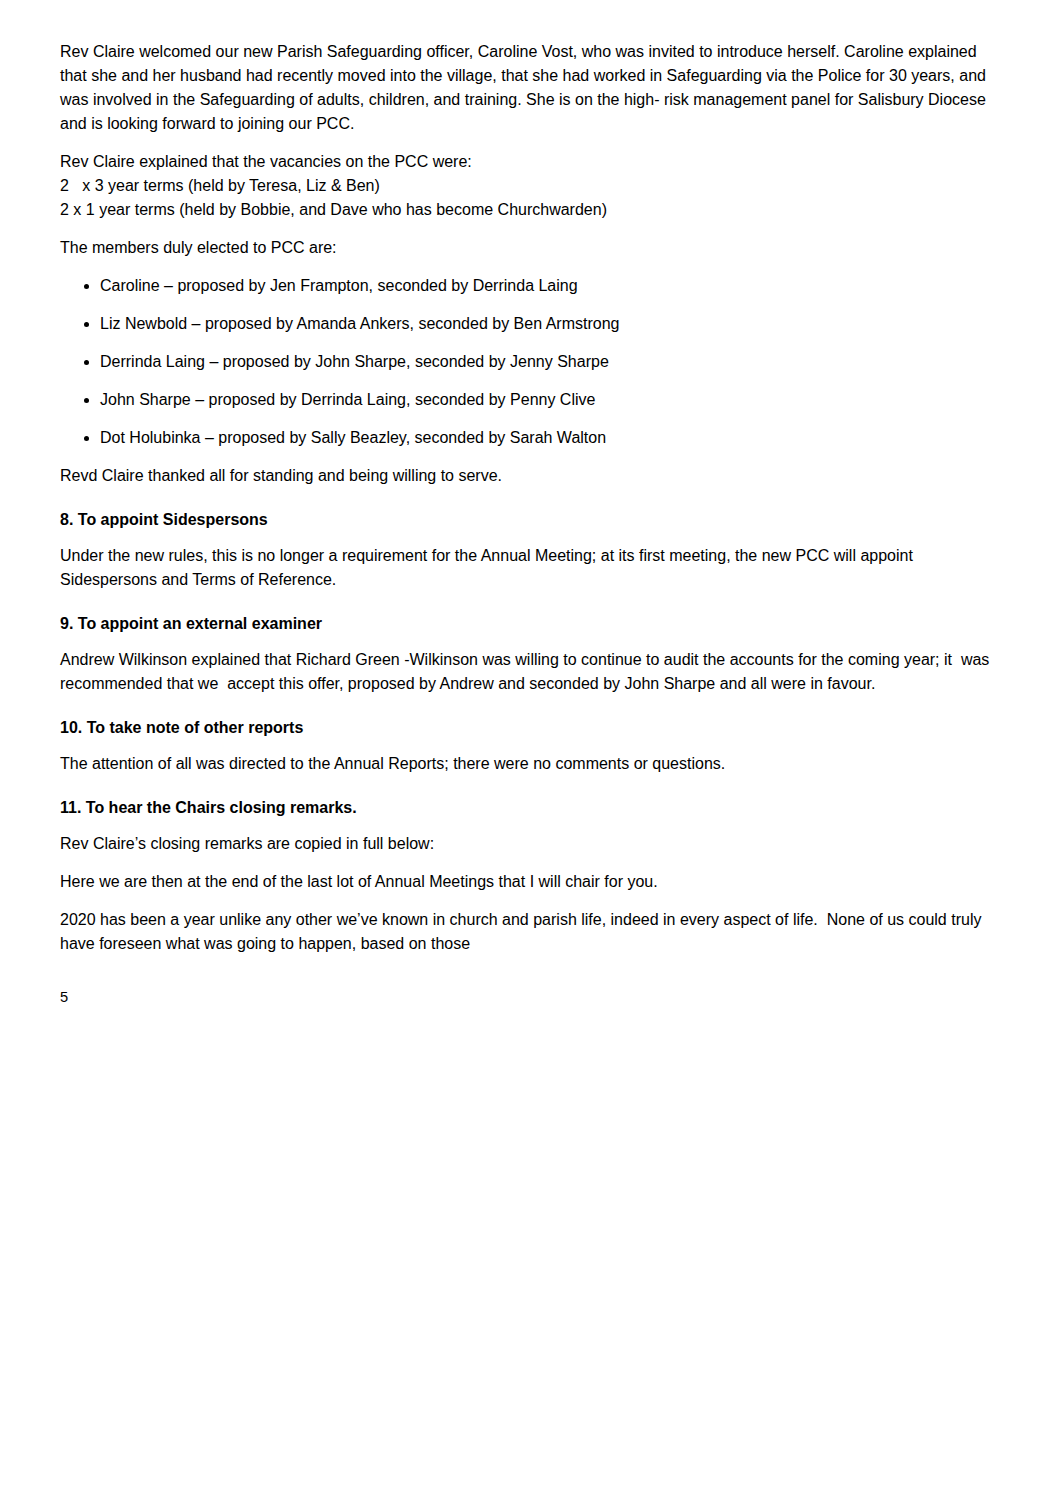Rev Claire welcomed our new Parish Safeguarding officer, Caroline Vost, who was invited to introduce herself. Caroline explained that she and her husband had recently moved into the village, that she had worked in Safeguarding via the Police for 30 years, and was involved in the Safeguarding of adults, children, and training. She is on the high- risk management panel for Salisbury Diocese and is looking forward to joining our PCC.
Rev Claire explained that the vacancies on the PCC were:
2 x 3 year terms (held by Teresa, Liz & Ben)
2 x 1 year terms (held by Bobbie, and Dave who has become Churchwarden)
The members duly elected to PCC are:
Caroline – proposed by Jen Frampton, seconded by Derrinda Laing
Liz Newbold – proposed by Amanda Ankers, seconded by Ben Armstrong
Derrinda Laing – proposed by John Sharpe, seconded by Jenny Sharpe
John Sharpe – proposed by Derrinda Laing, seconded by Penny Clive
Dot Holubinka – proposed by Sally Beazley, seconded by Sarah Walton
Revd Claire thanked all for standing and being willing to serve.
8. To appoint Sidespersons
Under the new rules, this is no longer a requirement for the Annual Meeting; at its first meeting, the new PCC will appoint Sidespersons and Terms of Reference.
9. To appoint an external examiner
Andrew Wilkinson explained that Richard Green -Wilkinson was willing to continue to audit the accounts for the coming year; it was recommended that we accept this offer, proposed by Andrew and seconded by John Sharpe and all were in favour.
10. To take note of other reports
The attention of all was directed to the Annual Reports; there were no comments or questions.
11. To hear the Chairs closing remarks.
Rev Claire’s closing remarks are copied in full below:
Here we are then at the end of the last lot of Annual Meetings that I will chair for you.
2020 has been a year unlike any other we’ve known in church and parish life, indeed in every aspect of life. None of us could truly have foreseen what was going to happen, based on those
5